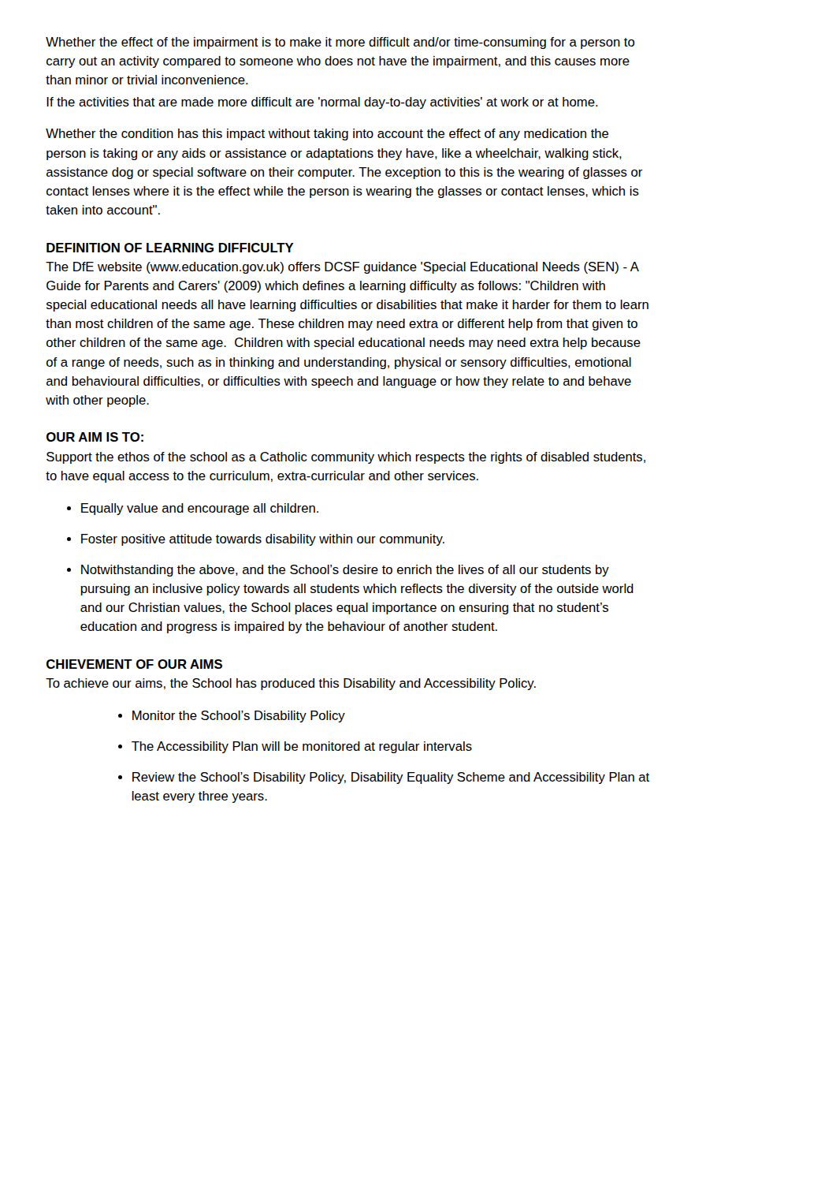Whether the effect of the impairment is to make it more difficult and/or time-consuming for a person to carry out an activity compared to someone who does not have the impairment, and this causes more than minor or trivial inconvenience.
If the activities that are made more difficult are 'normal day-to-day activities' at work or at home.
Whether the condition has this impact without taking into account the effect of any medication the person is taking or any aids or assistance or adaptations they have, like a wheelchair, walking stick, assistance dog or special software on their computer. The exception to this is the wearing of glasses or contact lenses where it is the effect while the person is wearing the glasses or contact lenses, which is taken into account".
DEFINITION OF LEARNING DIFFICULTY
The DfE website (www.education.gov.uk) offers DCSF guidance 'Special Educational Needs (SEN) - A Guide for Parents and Carers' (2009) which defines a learning difficulty as follows: "Children with special educational needs all have learning difficulties or disabilities that make it harder for them to learn than most children of the same age. These children may need extra or different help from that given to other children of the same age. Children with special educational needs may need extra help because of a range of needs, such as in thinking and understanding, physical or sensory difficulties, emotional and behavioural difficulties, or difficulties with speech and language or how they relate to and behave with other people.
OUR AIM IS TO:
Support the ethos of the school as a Catholic community which respects the rights of disabled students, to have equal access to the curriculum, extra-curricular and other services.
Equally value and encourage all children.
Foster positive attitude towards disability within our community.
Notwithstanding the above, and the School’s desire to enrich the lives of all our students by pursuing an inclusive policy towards all students which reflects the diversity of the outside world and our Christian values, the School places equal importance on ensuring that no student’s education and progress is impaired by the behaviour of another student.
CHIEVEMENT OF OUR AIMS
To achieve our aims, the School has produced this Disability and Accessibility Policy.
Monitor the School’s Disability Policy
The Accessibility Plan will be monitored at regular intervals
Review the School’s Disability Policy, Disability Equality Scheme and Accessibility Plan at least every three years.